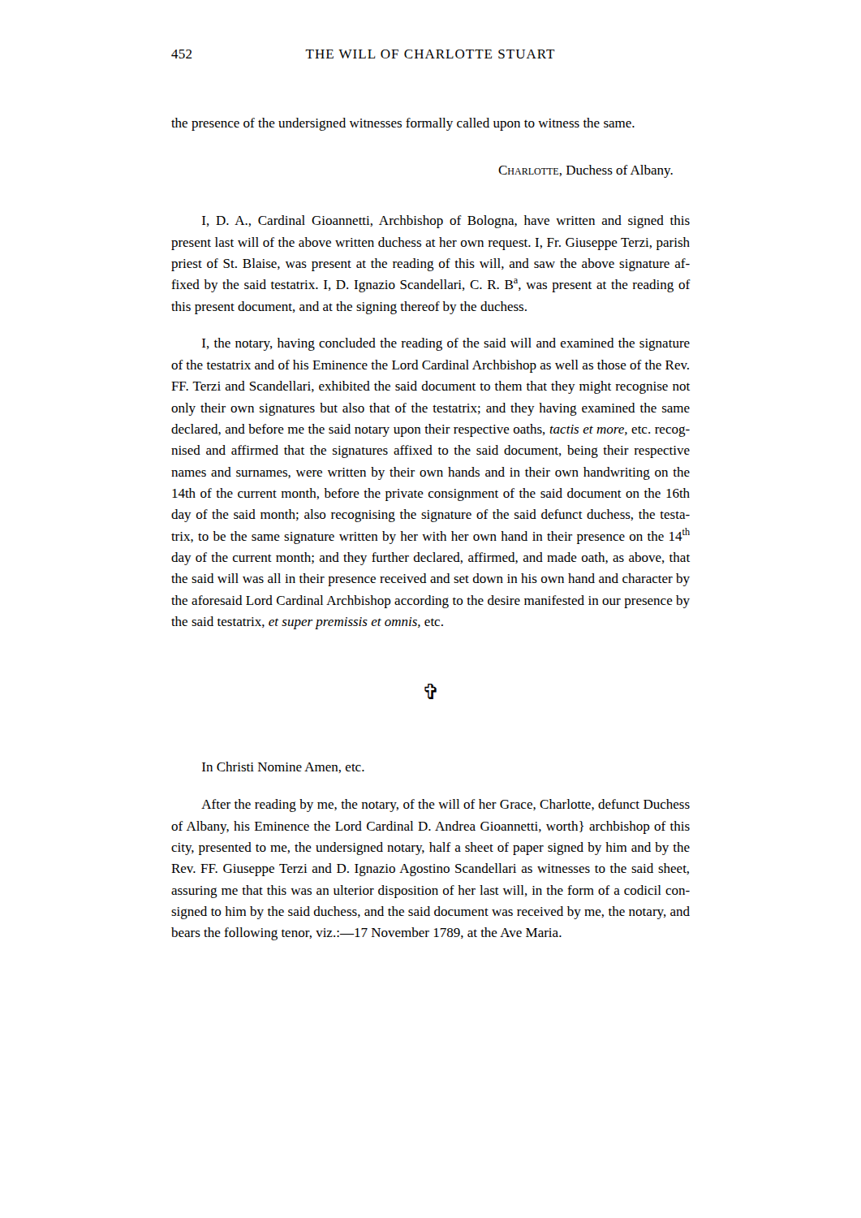452 THE WILL OF CHARLOTTE STUART
the presence of the undersigned witnesses formally called upon to witness the same.
Charlotte, Duchess of Albany.
I, D. A., Cardinal Gioannetti, Archbishop of Bologna, have written and signed this present last will of the above written duchess at her own request. I, Fr. Giuseppe Terzi, parish priest of St. Blaise, was present at the reading of this will, and saw the above signature affixed by the said testatrix. I, D. Ignazio Scandellari, C. R. Ba, was present at the reading of this present document, and at the signing thereof by the duchess.
I, the notary, having concluded the reading of the said will and examined the signature of the testatrix and of his Eminence the Lord Cardinal Archbishop as well as those of the Rev. FF. Terzi and Scandellari, exhibited the said document to them that they might recognise not only their own signatures but also that of the testatrix; and they having examined the same declared, and before me the said notary upon their respective oaths, tactis et more, etc. recognised and affirmed that the signatures affixed to the said document, being their respective names and surnames, were written by their own hands and in their own handwriting on the 14th of the current month, before the private consignment of the said document on the 16th day of the said month; also recognising the signature of the said defunct duchess, the testatrix, to be the same signature written by her with her own hand in their presence on the 14th day of the current month; and they further declared, affirmed, and made oath, as above, that the said will was all in their presence received and set down in his own hand and character by the aforesaid Lord Cardinal Archbishop according to the desire manifested in our presence by the said testatrix, et super premissis et omnis, etc.
✞
In Christi Nomine Amen, etc.
After the reading by me, the notary, of the will of her Grace, Charlotte, defunct Duchess of Albany, his Eminence the Lord Cardinal D. Andrea Gioannetti, worth} archbishop of this city, presented to me, the undersigned notary, half a sheet of paper signed by him and by the Rev. FF. Giuseppe Terzi and D. Ignazio Agostino Scandellari as witnesses to the said sheet, assuring me that this was an ulterior disposition of her last will, in the form of a codicil consigned to him by the said duchess, and the said document was received by me, the notary, and bears the following tenor, viz.:—17 November 1789, at the Ave Maria.